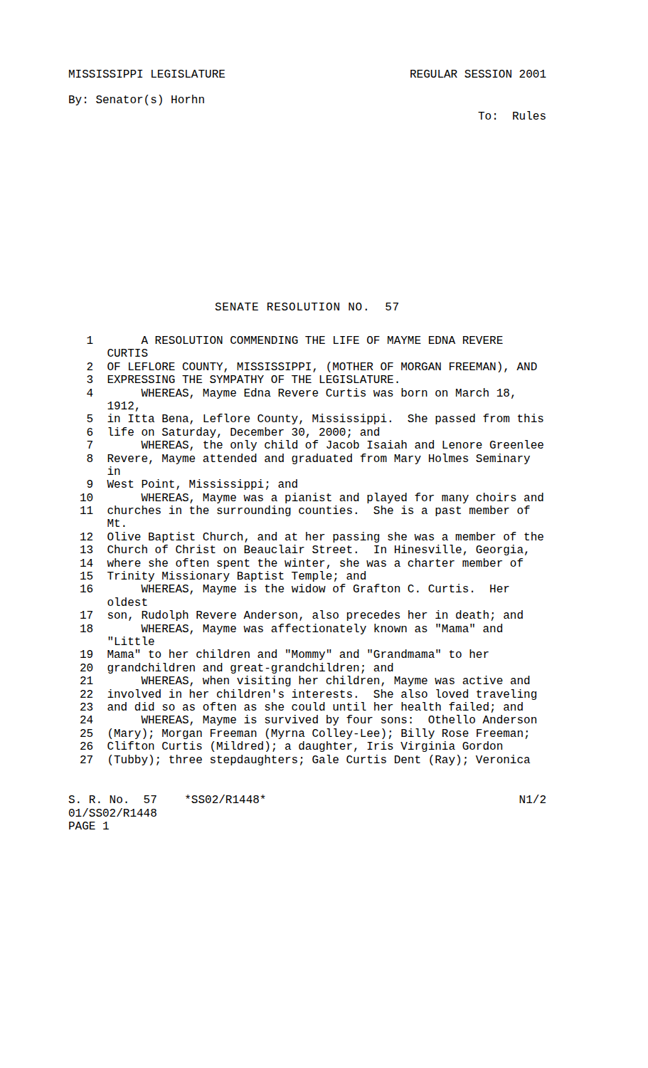MISSISSIPPI LEGISLATURE
REGULAR SESSION 2001
By: Senator(s) Horhn
To: Rules
SENATE RESOLUTION NO. 57
1 A RESOLUTION COMMENDING THE LIFE OF MAYME EDNA REVERE CURTIS
2 OF LEFLORE COUNTY, MISSISSIPPI, (MOTHER OF MORGAN FREEMAN), AND
3 EXPRESSING THE SYMPATHY OF THE LEGISLATURE.
4 WHEREAS, Mayme Edna Revere Curtis was born on March 18, 1912,
5 in Itta Bena, Leflore County, Mississippi. She passed from this
6 life on Saturday, December 30, 2000; and
7 WHEREAS, the only child of Jacob Isaiah and Lenore Greenlee
8 Revere, Mayme attended and graduated from Mary Holmes Seminary in
9 West Point, Mississippi; and
10 WHEREAS, Mayme was a pianist and played for many choirs and
11 churches in the surrounding counties. She is a past member of Mt.
12 Olive Baptist Church, and at her passing she was a member of the
13 Church of Christ on Beauclair Street. In Hinesville, Georgia,
14 where she often spent the winter, she was a charter member of
15 Trinity Missionary Baptist Temple; and
16 WHEREAS, Mayme is the widow of Grafton C. Curtis. Her oldest
17 son, Rudolph Revere Anderson, also precedes her in death; and
18 WHEREAS, Mayme was affectionately known as "Mama" and "Little
19 Mama" to her children and "Mommy" and "Grandmama" to her
20 grandchildren and great-grandchildren; and
21 WHEREAS, when visiting her children, Mayme was active and
22 involved in her children's interests. She also loved traveling
23 and did so as often as she could until her health failed; and
24 WHEREAS, Mayme is survived by four sons: Othello Anderson
25(Mary); Morgan Freeman (Myrna Colley-Lee); Billy Rose Freeman;
26 Clifton Curtis (Mildred); a daughter, Iris Virginia Gordon
27(Tubby); three stepdaughters; Gale Curtis Dent (Ray); Veronica
S. R. No. 57 *SS02/R1448* 01/SS02/R1448 PAGE 1
N1/2